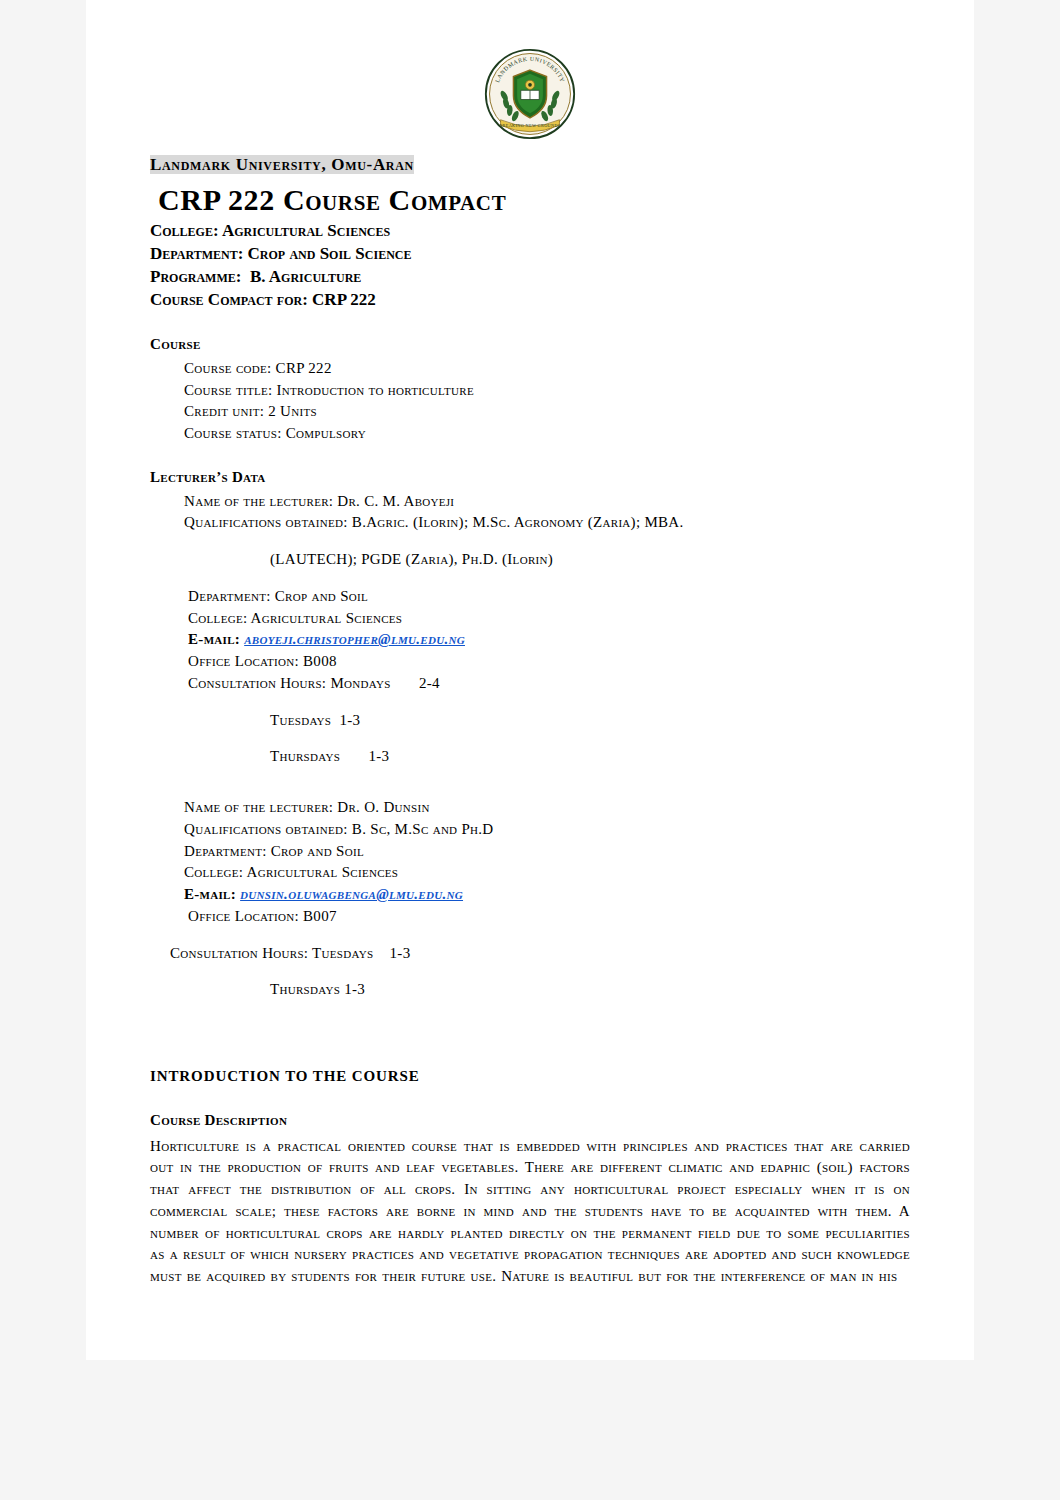LANDMARK UNIVERSITY BREAKING NEW GROUNDS
Landmark University, Omu-Aran
CRP 222 Course Compact
College: Agricultural Sciences
Department: Crop and Soil Science
Programme: B. Agriculture
Course Compact for: CRP 222
Course
Course code: CRP 222
Course title: Introduction to horticulture
Credit unit: 2 Units
Course status: Compulsory
Lecturer’s Data
Name of the lecturer: Dr. C. M. Aboyeji
Qualifications obtained: B.Agric. (Ilorin); M.Sc. Agronomy (Zaria); MBA.
(LAUTECH); PGDE (Zaria), Ph.D. (Ilorin)
Department: Crop and Soil
College: Agricultural Sciences
E-mail: aboyeji.christopher@lmu.edu.ng
Office Location: B008
Consultation Hours: Mondays 2-4
Tuesdays 1-3
Thursdays 1-3
Name of the lecturer: Dr. O. Dunsin
Qualifications obtained: B. Sc, M.Sc and Ph.D
Department: Crop and Soil
College: Agricultural Sciences
E-mail: dunsin.oluwagbenga@lmu.edu.ng
Office Location: B007
Consultation Hours: Tuesdays 1-3
Thursdays 1-3
Introduction to the course
Course Description
Horticulture is a practical oriented course that is embedded with principles and practices that are carried out in the production of fruits and leaf vegetables. There are different climatic and edaphic (soil) factors that affect the distribution of all crops. In sitting any horticultural project especially when it is on commercial scale; these factors are borne in mind and the students have to be acquainted with them. A number of horticultural crops are hardly planted directly on the permanent field due to some peculiarities as a result of which nursery practices and vegetative propagation techniques are adopted and such knowledge must be acquired by students for their future use. Nature is beautiful but for the interference of man in his